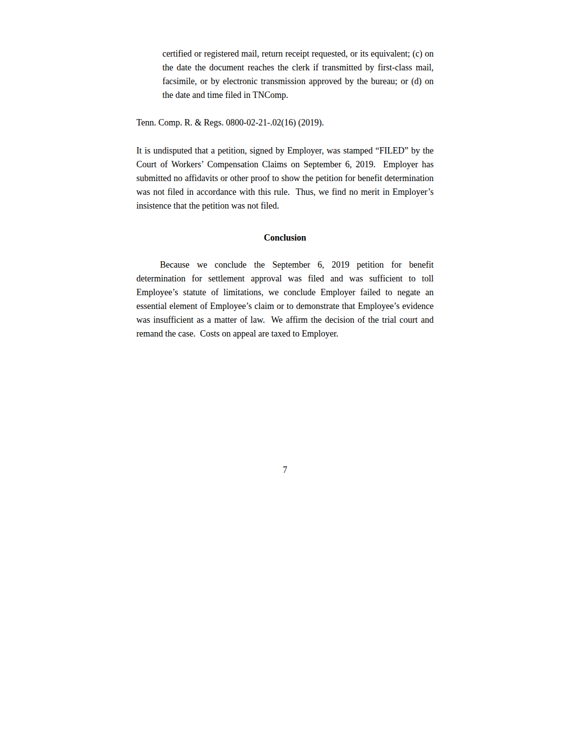certified or registered mail, return receipt requested, or its equivalent; (c) on the date the document reaches the clerk if transmitted by first-class mail, facsimile, or by electronic transmission approved by the bureau; or (d) on the date and time filed in TNComp.
Tenn. Comp. R. & Regs. 0800-02-21-.02(16) (2019).
It is undisputed that a petition, signed by Employer, was stamped “FILED” by the Court of Workers’ Compensation Claims on September 6, 2019. Employer has submitted no affidavits or other proof to show the petition for benefit determination was not filed in accordance with this rule. Thus, we find no merit in Employer’s insistence that the petition was not filed.
Conclusion
Because we conclude the September 6, 2019 petition for benefit determination for settlement approval was filed and was sufficient to toll Employee’s statute of limitations, we conclude Employer failed to negate an essential element of Employee’s claim or to demonstrate that Employee’s evidence was insufficient as a matter of law. We affirm the decision of the trial court and remand the case. Costs on appeal are taxed to Employer.
7